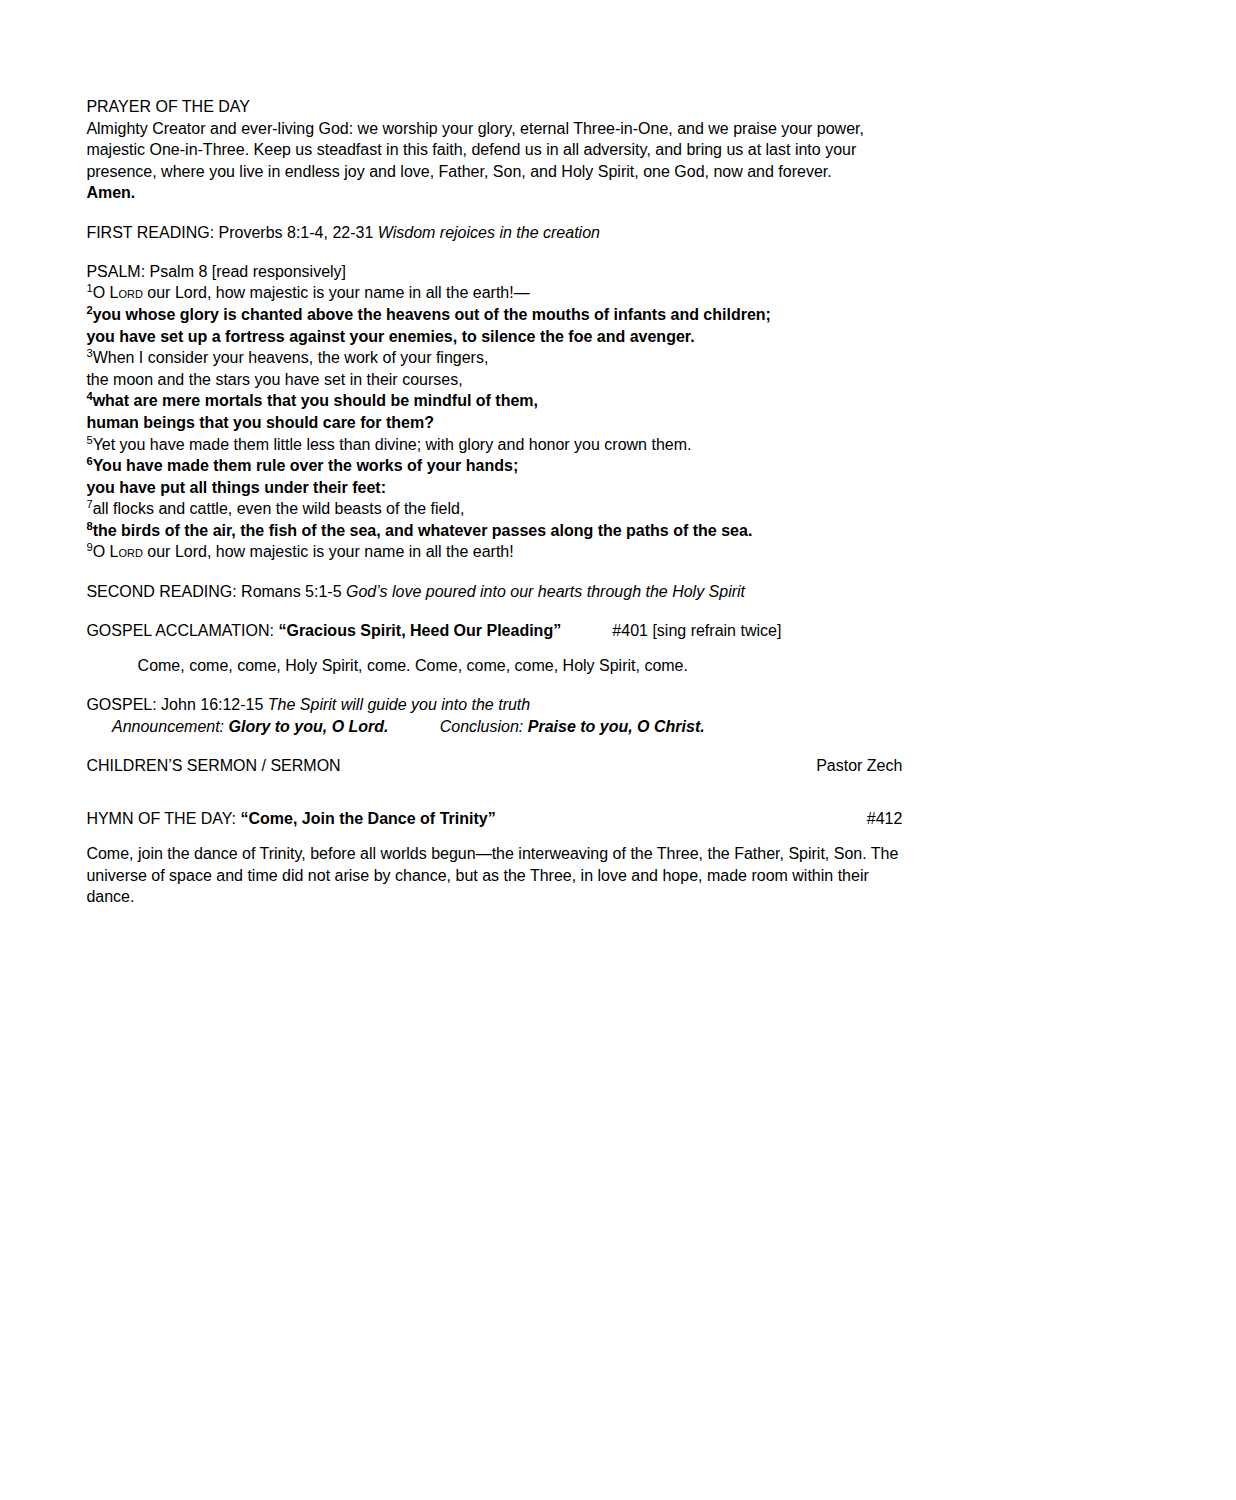PRAYER OF THE DAY
Almighty Creator and ever-living God: we worship your glory, eternal Three-in-One, and we praise your power, majestic One-in-Three. Keep us steadfast in this faith, defend us in all adversity, and bring us at last into your presence, where you live in endless joy and love, Father, Son, and Holy Spirit, one God, now and forever.
Amen.
FIRST READING: Proverbs 8:1-4, 22-31 Wisdom rejoices in the creation
PSALM: Psalm 8 [read responsively]
1O Lord our Lord, how majestic is your name in all the earth!—
2you whose glory is chanted above the heavens out of the mouths of infants and children;
you have set up a fortress against your enemies, to silence the foe and avenger.
3When I consider your heavens, the work of your fingers,
the moon and the stars you have set in their courses,
4what are mere mortals that you should be mindful of them,
human beings that you should care for them?
5Yet you have made them little less than divine; with glory and honor you crown them.
6You have made them rule over the works of your hands;
you have put all things under their feet:
7all flocks and cattle, even the wild beasts of the field,
8the birds of the air, the fish of the sea, and whatever passes along the paths of the sea.
9O Lord our Lord, how majestic is your name in all the earth!
SECOND READING: Romans 5:1-5 God’s love poured into our hearts through the Holy Spirit
GOSPEL ACCLAMATION: “Gracious Spirit, Heed Our Pleading” #401 [sing refrain twice]
Come, come, come, Holy Spirit, come. Come, come, come, Holy Spirit, come.
GOSPEL: John 16:12-15 The Spirit will guide you into the truth
Announcement: Glory to you, O Lord. Conclusion: Praise to you, O Christ.
Pastor Zech
CHILDREN’S SERMON / SERMON
#412 HYMN OF THE DAY: “Come, Join the Dance of Trinity”
Come, join the dance of Trinity, before all worlds begun—the interweaving of the Three, the Father, Spirit, Son. The universe of space and time did not arise by chance, but as the Three, in love and hope, made room within their dance.